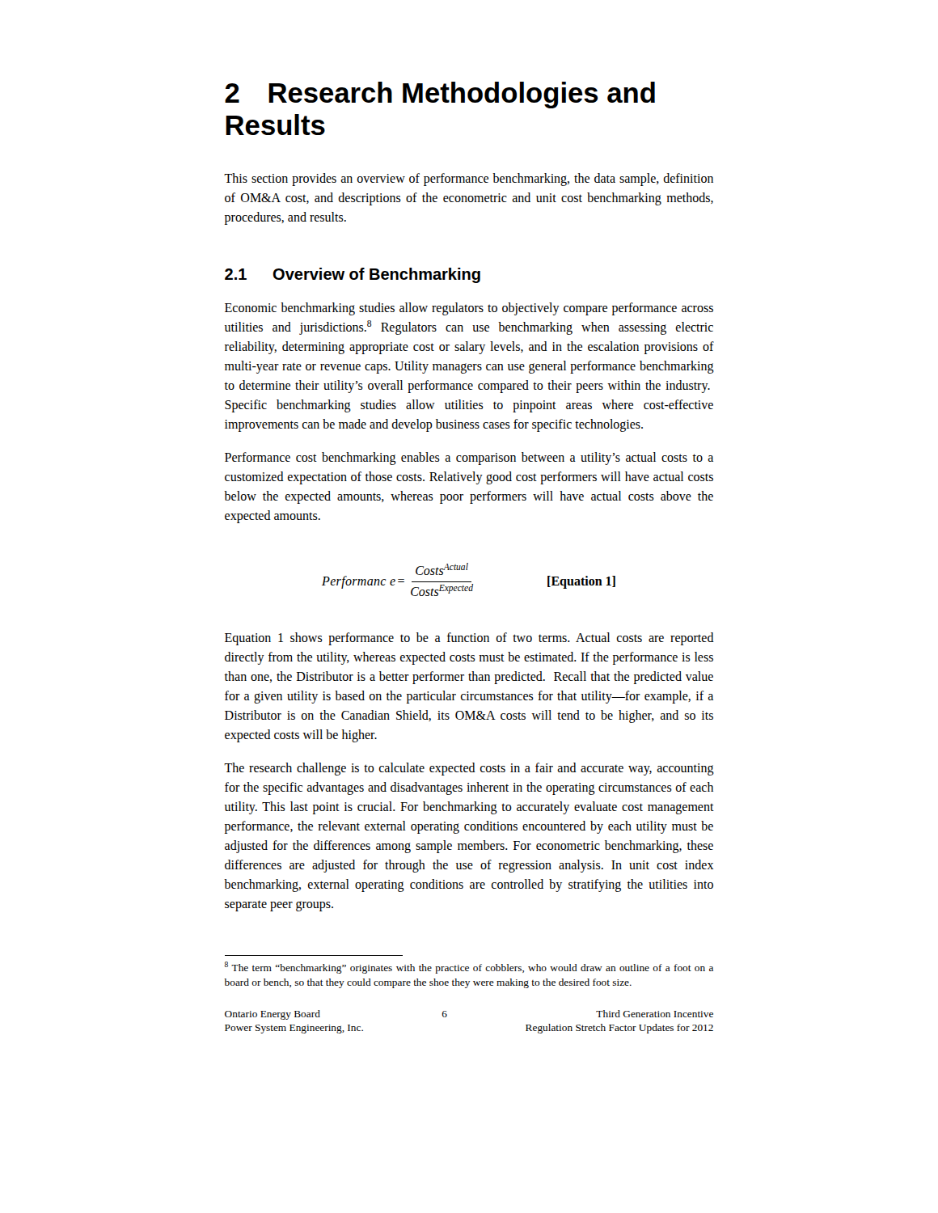2 Research Methodologies and Results
This section provides an overview of performance benchmarking, the data sample, definition of OM&A cost, and descriptions of the econometric and unit cost benchmarking methods, procedures, and results.
2.1 Overview of Benchmarking
Economic benchmarking studies allow regulators to objectively compare performance across utilities and jurisdictions.8 Regulators can use benchmarking when assessing electric reliability, determining appropriate cost or salary levels, and in the escalation provisions of multi-year rate or revenue caps. Utility managers can use general performance benchmarking to determine their utility’s overall performance compared to their peers within the industry. Specific benchmarking studies allow utilities to pinpoint areas where cost-effective improvements can be made and develop business cases for specific technologies.
Performance cost benchmarking enables a comparison between a utility’s actual costs to a customized expectation of those costs. Relatively good cost performers will have actual costs below the expected amounts, whereas poor performers will have actual costs above the expected amounts.
Performanc e = CostsActual CostsExpected [Equation 1]
Equation 1 shows performance to be a function of two terms. Actual costs are reported directly from the utility, whereas expected costs must be estimated. If the performance is less than one, the Distributor is a better performer than predicted. Recall that the predicted value for a given utility is based on the particular circumstances for that utility—for example, if a Distributor is on the Canadian Shield, its OM&A costs will tend to be higher, and so its expected costs will be higher.
The research challenge is to calculate expected costs in a fair and accurate way, accounting for the specific advantages and disadvantages inherent in the operating circumstances of each utility. This last point is crucial. For benchmarking to accurately evaluate cost management performance, the relevant external operating conditions encountered by each utility must be adjusted for the differences among sample members. For econometric benchmarking, these differences are adjusted for through the use of regression analysis. In unit cost index benchmarking, external operating conditions are controlled by stratifying the utilities into separate peer groups.
8 The term “benchmarking” originates with the practice of cobblers, who would draw an outline of a foot on a board or bench, so that they could compare the shoe they were making to the desired foot size.
Ontario Energy Board
Power System Engineering, Inc.
6
Third Generation Incentive
Regulation Stretch Factor Updates for 2012